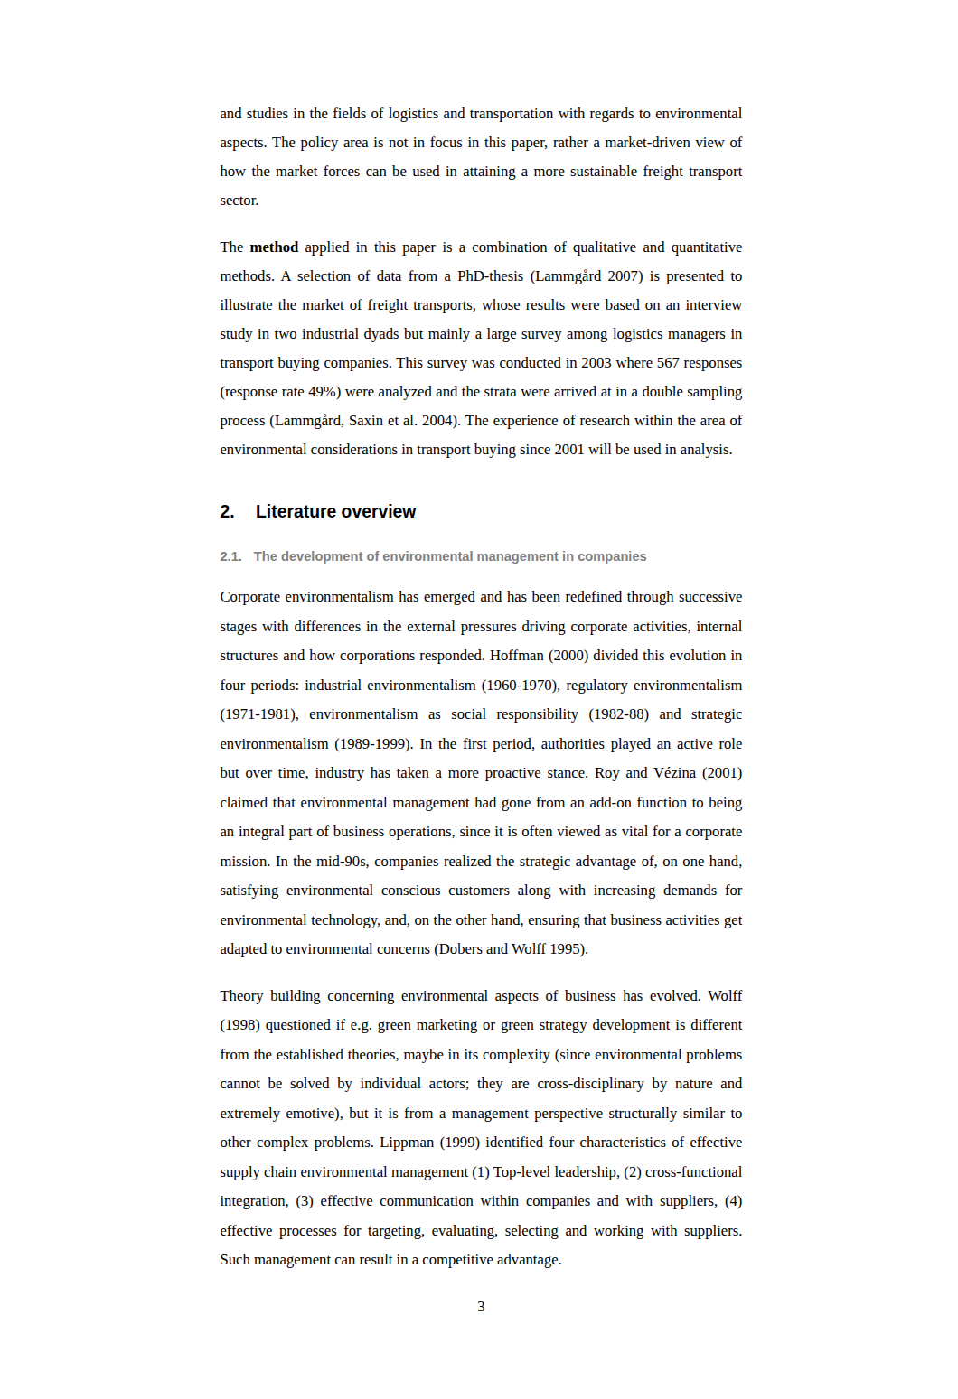and studies in the fields of logistics and transportation with regards to environmental aspects. The policy area is not in focus in this paper, rather a market-driven view of how the market forces can be used in attaining a more sustainable freight transport sector.
The method applied in this paper is a combination of qualitative and quantitative methods. A selection of data from a PhD-thesis (Lammgård 2007) is presented to illustrate the market of freight transports, whose results were based on an interview study in two industrial dyads but mainly a large survey among logistics managers in transport buying companies. This survey was conducted in 2003 where 567 responses (response rate 49%) were analyzed and the strata were arrived at in a double sampling process (Lammgård, Saxin et al. 2004). The experience of research within the area of environmental considerations in transport buying since 2001 will be used in analysis.
2. Literature overview
2.1. The development of environmental management in companies
Corporate environmentalism has emerged and has been redefined through successive stages with differences in the external pressures driving corporate activities, internal structures and how corporations responded. Hoffman (2000) divided this evolution in four periods: industrial environmentalism (1960-1970), regulatory environmentalism (1971-1981), environmentalism as social responsibility (1982-88) and strategic environmentalism (1989-1999). In the first period, authorities played an active role but over time, industry has taken a more proactive stance. Roy and Vézina (2001) claimed that environmental management had gone from an add-on function to being an integral part of business operations, since it is often viewed as vital for a corporate mission. In the mid-90s, companies realized the strategic advantage of, on one hand, satisfying environmental conscious customers along with increasing demands for environmental technology, and, on the other hand, ensuring that business activities get adapted to environmental concerns (Dobers and Wolff 1995).
Theory building concerning environmental aspects of business has evolved. Wolff (1998) questioned if e.g. green marketing or green strategy development is different from the established theories, maybe in its complexity (since environmental problems cannot be solved by individual actors; they are cross-disciplinary by nature and extremely emotive), but it is from a management perspective structurally similar to other complex problems. Lippman (1999) identified four characteristics of effective supply chain environmental management (1) Top-level leadership, (2) cross-functional integration, (3) effective communication within companies and with suppliers, (4) effective processes for targeting, evaluating, selecting and working with suppliers. Such management can result in a competitive advantage.
3